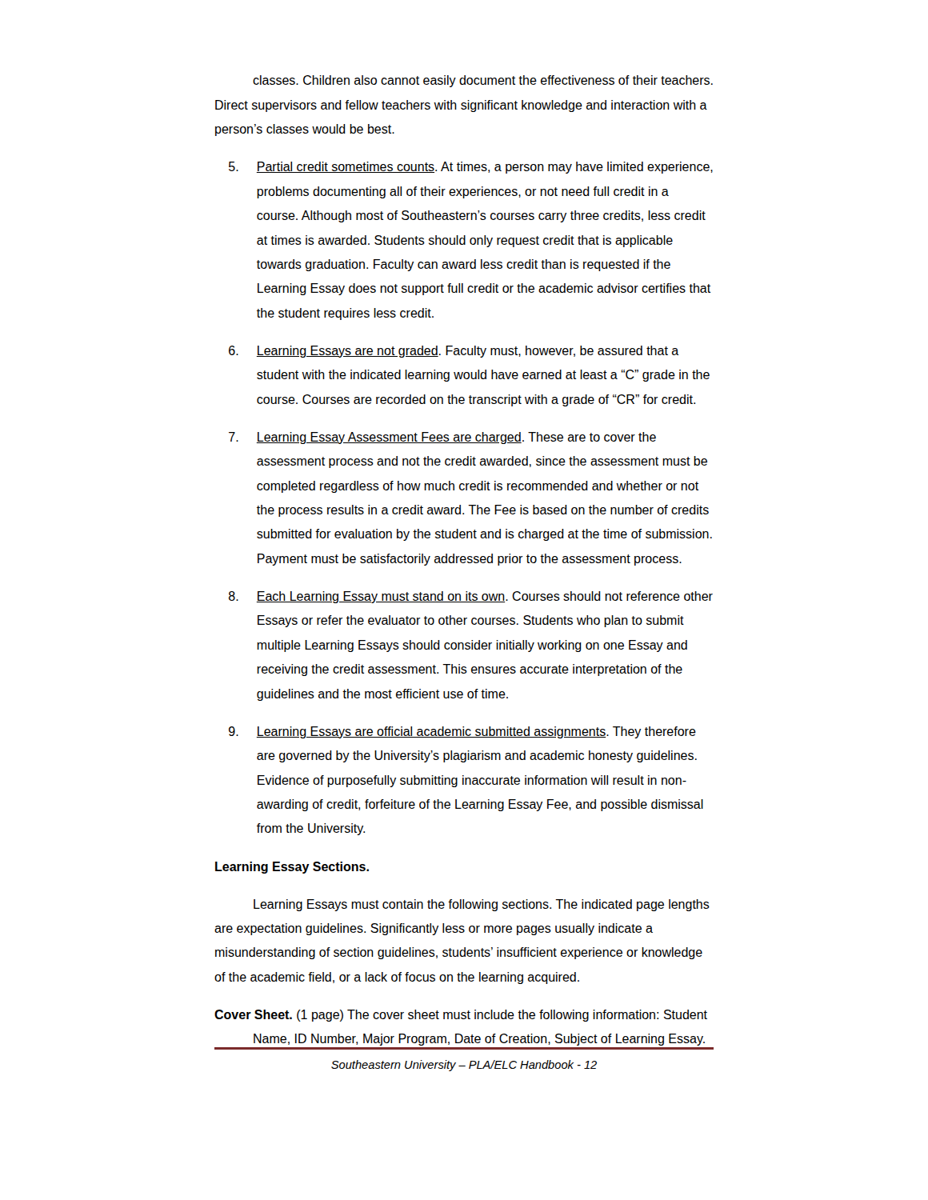classes. Children also cannot easily document the effectiveness of their teachers. Direct supervisors and fellow teachers with significant knowledge and interaction with a person’s classes would be best.
Partial credit sometimes counts. At times, a person may have limited experience, problems documenting all of their experiences, or not need full credit in a course. Although most of Southeastern’s courses carry three credits, less credit at times is awarded. Students should only request credit that is applicable towards graduation. Faculty can award less credit than is requested if the Learning Essay does not support full credit or the academic advisor certifies that the student requires less credit.
Learning Essays are not graded. Faculty must, however, be assured that a student with the indicated learning would have earned at least a “C” grade in the course. Courses are recorded on the transcript with a grade of “CR” for credit.
Learning Essay Assessment Fees are charged. These are to cover the assessment process and not the credit awarded, since the assessment must be completed regardless of how much credit is recommended and whether or not the process results in a credit award. The Fee is based on the number of credits submitted for evaluation by the student and is charged at the time of submission. Payment must be satisfactorily addressed prior to the assessment process.
Each Learning Essay must stand on its own. Courses should not reference other Essays or refer the evaluator to other courses. Students who plan to submit multiple Learning Essays should consider initially working on one Essay and receiving the credit assessment. This ensures accurate interpretation of the guidelines and the most efficient use of time.
Learning Essays are official academic submitted assignments. They therefore are governed by the University’s plagiarism and academic honesty guidelines. Evidence of purposefully submitting inaccurate information will result in non-awarding of credit, forfeiture of the Learning Essay Fee, and possible dismissal from the University.
Learning Essay Sections.
Learning Essays must contain the following sections. The indicated page lengths are expectation guidelines. Significantly less or more pages usually indicate a misunderstanding of section guidelines, students’ insufficient experience or knowledge of the academic field, or a lack of focus on the learning acquired.
Cover Sheet. (1 page) The cover sheet must include the following information: Student Name, ID Number, Major Program, Date of Creation, Subject of Learning Essay.
Southeastern University – PLA/ELC Handbook - 12